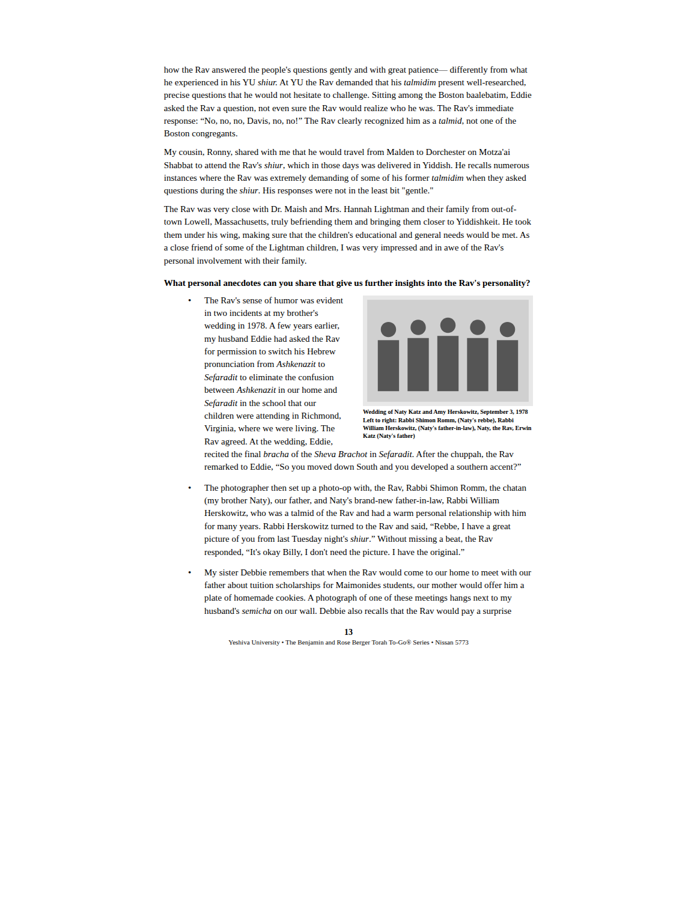how the Rav answered the people's questions gently and with great patience— differently from what he experienced in his YU shiur. At YU the Rav demanded that his talmidim present well-researched, precise questions that he would not hesitate to challenge. Sitting among the Boston baalebatim, Eddie asked the Rav a question, not even sure the Rav would realize who he was. The Rav's immediate response: “No, no, no, Davis, no, no!” The Rav clearly recognized him as a talmid, not one of the Boston congregants.
My cousin, Ronny, shared with me that he would travel from Malden to Dorchester on Motza'ai Shabbat to attend the Rav's shiur, which in those days was delivered in Yiddish. He recalls numerous instances where the Rav was extremely demanding of some of his former talmidim when they asked questions during the shiur. His responses were not in the least bit "gentle."
The Rav was very close with Dr. Maish and Mrs. Hannah Lightman and their family from out-of-town Lowell, Massachusetts, truly befriending them and bringing them closer to Yiddishkeit. He took them under his wing, making sure that the children's educational and general needs would be met. As a close friend of some of the Lightman children, I was very impressed and in awe of the Rav's personal involvement with their family.
What personal anecdotes can you share that give us further insights into the Rav's personality?
Wedding of Naty Katz and Amy Herskowitz, September 3, 1978 Left to right: Rabbi Shimon Romm, (Naty's rebbe), Rabbi William Herskowitz, (Naty's father-in-law), Naty, the Rav, Erwin Katz (Naty's father)
The Rav's sense of humor was evident in two incidents at my brother's wedding in 1978. A few years earlier, my husband Eddie had asked the Rav for permission to switch his Hebrew pronunciation from Ashkenazit to Sefaradit to eliminate the confusion between Ashkenazit in our home and Sefaradit in the school that our children were attending in Richmond, Virginia, where we were living. The Rav agreed. At the wedding, Eddie, recited the final bracha of the Sheva Brachot in Sefaradit. After the chuppah, the Rav remarked to Eddie, “So you moved down South and you developed a southern accent?”
The photographer then set up a photo-op with, the Rav, Rabbi Shimon Romm, the chatan (my brother Naty), our father, and Naty's brand-new father-in-law, Rabbi William Herskowitz, who was a talmid of the Rav and had a warm personal relationship with him for many years. Rabbi Herskowitz turned to the Rav and said, “Rebbe, I have a great picture of you from last Tuesday night's shiur.” Without missing a beat, the Rav responded, “It's okay Billy, I don't need the picture. I have the original.”
My sister Debbie remembers that when the Rav would come to our home to meet with our father about tuition scholarships for Maimonides students, our mother would offer him a plate of homemade cookies. A photograph of one of these meetings hangs next to my husband's semicha on our wall. Debbie also recalls that the Rav would pay a surprise
13
Yeshiva University • The Benjamin and Rose Berger Torah To-Go® Series • Nissan 5773